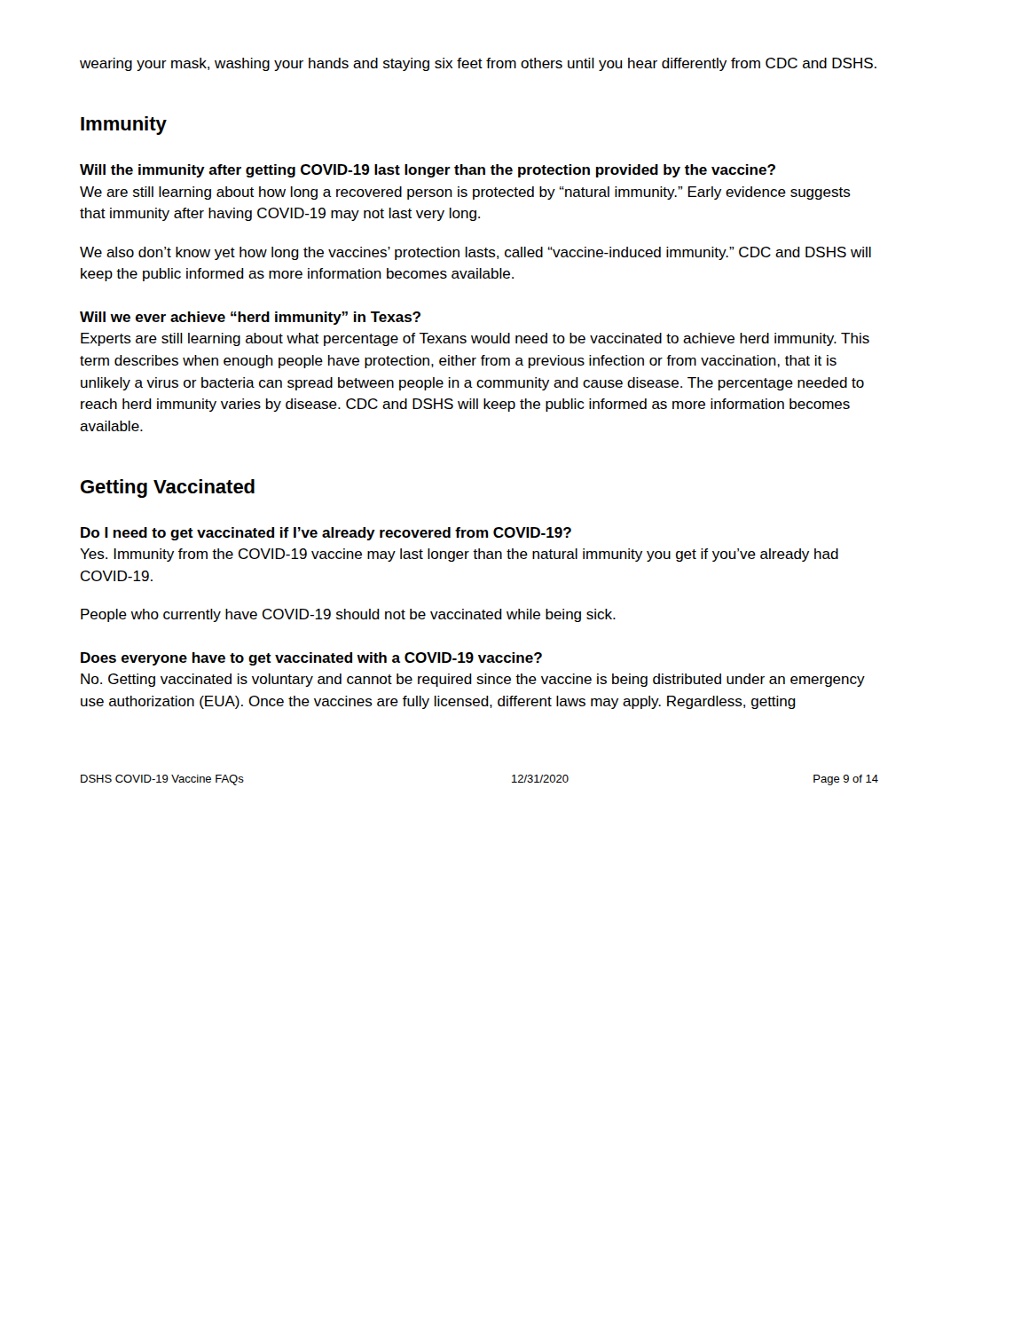wearing your mask, washing your hands and staying six feet from others until you hear differently from CDC and DSHS.
Immunity
Will the immunity after getting COVID-19 last longer than the protection provided by the vaccine?
We are still learning about how long a recovered person is protected by “natural immunity.” Early evidence suggests that immunity after having COVID-19 may not last very long.
We also don’t know yet how long the vaccines’ protection lasts, called “vaccine-induced immunity.” CDC and DSHS will keep the public informed as more information becomes available.
Will we ever achieve “herd immunity” in Texas?
Experts are still learning about what percentage of Texans would need to be vaccinated to achieve herd immunity. This term describes when enough people have protection, either from a previous infection or from vaccination, that it is unlikely a virus or bacteria can spread between people in a community and cause disease. The percentage needed to reach herd immunity varies by disease. CDC and DSHS will keep the public informed as more information becomes available.
Getting Vaccinated
Do I need to get vaccinated if I’ve already recovered from COVID-19?
Yes. Immunity from the COVID-19 vaccine may last longer than the natural immunity you get if you’ve already had COVID-19.
People who currently have COVID-19 should not be vaccinated while being sick.
Does everyone have to get vaccinated with a COVID-19 vaccine?
No. Getting vaccinated is voluntary and cannot be required since the vaccine is being distributed under an emergency use authorization (EUA). Once the vaccines are fully licensed, different laws may apply. Regardless, getting
DSHS COVID-19 Vaccine FAQs 12/31/2020 Page 9 of 14